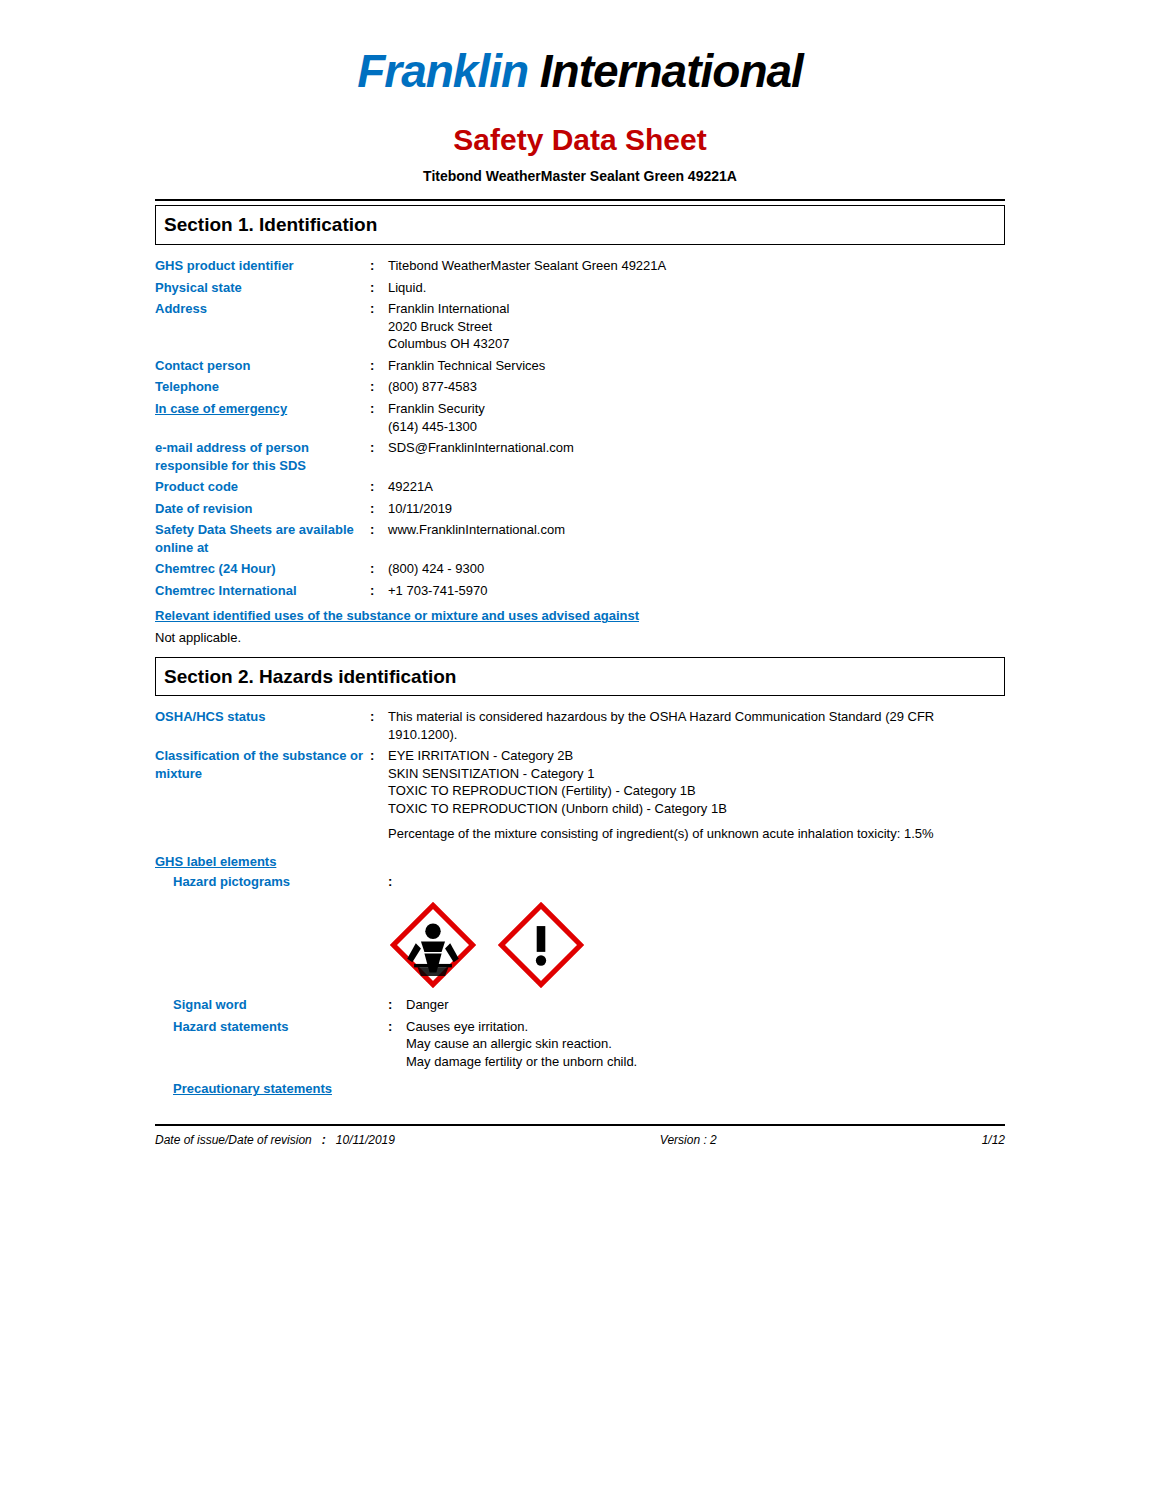Franklin International
Safety Data Sheet
Titebond WeatherMaster Sealant Green 49221A
Section 1. Identification
| GHS product identifier | : | Titebond WeatherMaster Sealant Green 49221A |
| Physical state | : | Liquid. |
| Address | : | Franklin International 2020 Bruck Street Columbus OH 43207 |
| Contact person | : | Franklin Technical Services |
| Telephone | : | (800) 877-4583 |
| In case of emergency | : | Franklin Security (614) 445-1300 |
| e-mail address of person responsible for this SDS | : | SDS@FranklinInternational.com |
| Product code | : | 49221A |
| Date of revision | : | 10/11/2019 |
| Safety Data Sheets are available online at | : | www.FranklinInternational.com |
| Chemtrec (24 Hour) | : | (800) 424 - 9300 |
| Chemtrec International | : | +1 703-741-5970 |
Relevant identified uses of the substance or mixture and uses advised against
Not applicable.
Section 2. Hazards identification
| OSHA/HCS status | : | This material is considered hazardous by the OSHA Hazard Communication Standard (29 CFR 1910.1200). |
| Classification of the substance or mixture | : | EYE IRRITATION - Category 2B SKIN SENSITIZATION - Category 1 TOXIC TO REPRODUCTION (Fertility) - Category 1B TOXIC TO REPRODUCTION (Unborn child) - Category 1B Percentage of the mixture consisting of ingredient(s) of unknown acute inhalation toxicity: 1.5% |
GHS label elements
| Hazard pictograms | : | |
| Signal word | : | Danger |
| Hazard statements | : | Causes eye irritation. May cause an allergic skin reaction. May damage fertility or the unborn child. |
Precautionary statements
Date of issue/Date of revision : 10/11/2019
Version : 2
1/12